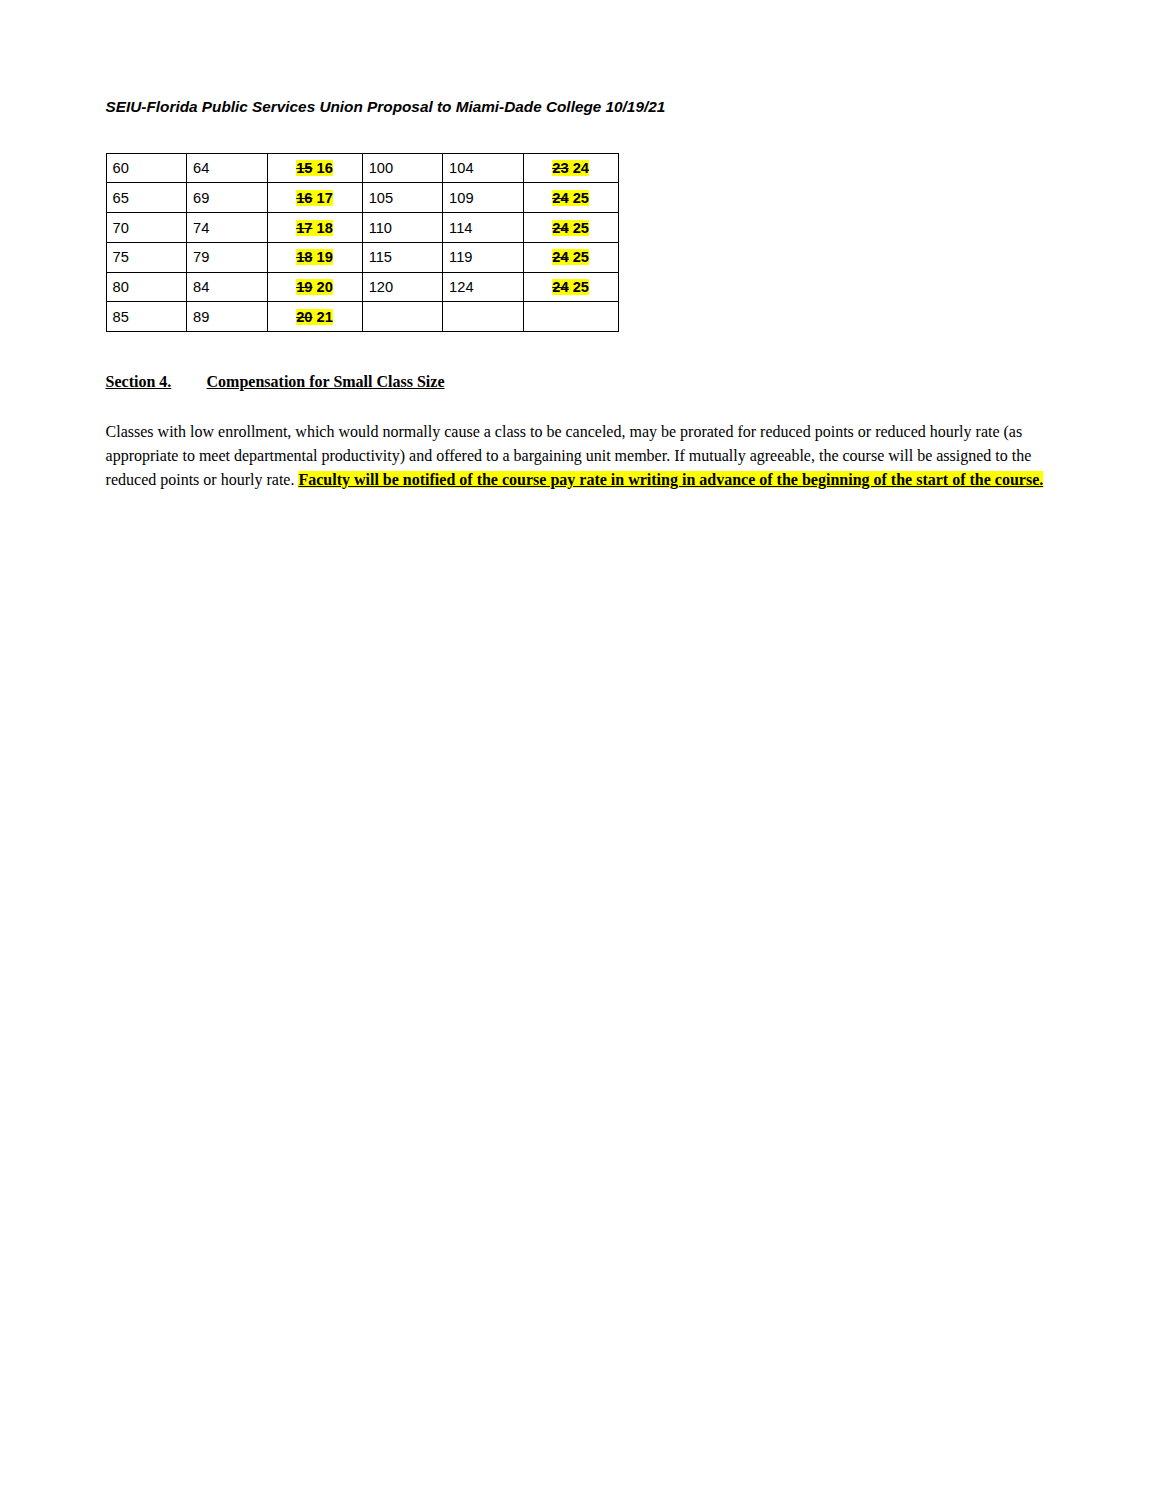SEIU-Florida Public Services Union Proposal to Miami-Dade College 10/19/21
| 60 | 64 | 15 16 | 100 | 104 | 23 24 |
| 65 | 69 | 16 17 | 105 | 109 | 24 25 |
| 70 | 74 | 17 18 | 110 | 114 | 24 25 |
| 75 | 79 | 18 19 | 115 | 119 | 24 25 |
| 80 | 84 | 19 20 | 120 | 124 | 24 25 |
| 85 | 89 | 20 21 | | | |
Section 4. Compensation for Small Class Size
Classes with low enrollment, which would normally cause a class to be canceled, may be prorated for reduced points or reduced hourly rate (as appropriate to meet departmental productivity) and offered to a bargaining unit member. If mutually agreeable, the course will be assigned to the reduced points or hourly rate. Faculty will be notified of the course pay rate in writing in advance of the beginning of the start of the course.